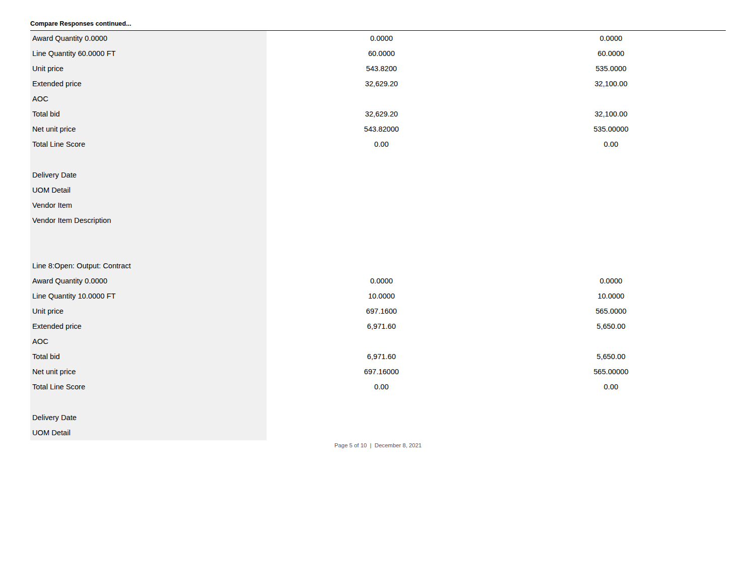Compare Responses continued...
| Award Quantity 0.0000 Line Quantity 60.0000 FT Unit price Extended price AOC Total bid Net unit price Total Line Score Delivery Date UOM Detail Vendor Item Vendor Item Description | 0.0000 60.0000 543.8200 32,629.20 32,629.20 543.82000 0.00 | 0.0000 60.0000 535.0000 32,100.00 32,100.00 535.00000 0.00 |
| Line 8:Open: Output: Contract Award Quantity 0.0000 Line Quantity 10.0000 FT Unit price Extended price AOC Total bid Net unit price Total Line Score Delivery Date UOM Detail | 0.0000 10.0000 697.1600 6,971.60 6,971.60 697.16000 0.00 | 0.0000 10.0000 565.0000 5,650.00 5,650.00 565.00000 0.00 |
Page 5 of 10 | December 8, 2021